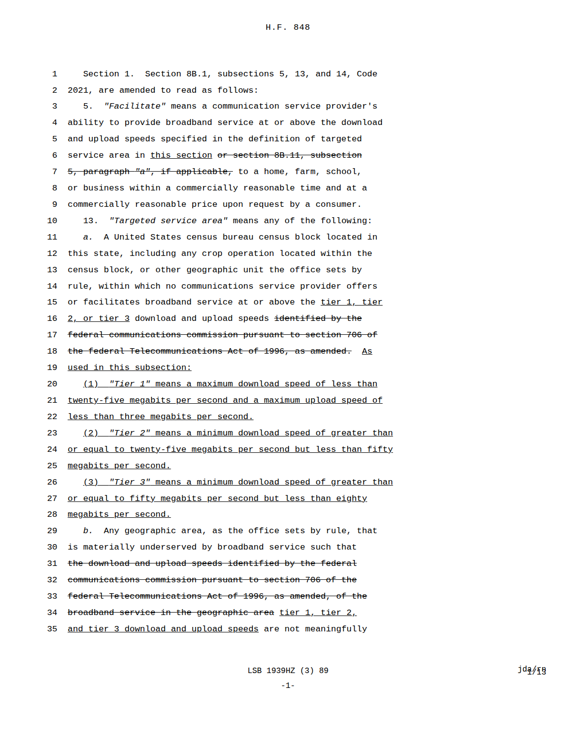H.F. 848
1 Section 1. Section 8B.1, subsections 5, 13, and 14, Code
22021, are amended to read as follows:
3 5. "Facilitate" means a communication service provider's
4 ability to provide broadband service at or above the download
5 and upload speeds specified in the definition of targeted
6 service area in this section or section 8B.11, subsection
75, paragraph "a", if applicable, to a home, farm, school,
8 or business within a commercially reasonable time and at a
9 commercially reasonable price upon request by a consumer.
10 13. "Targeted service area" means any of the following:
11 a. A United States census bureau census block located in
12 this state, including any crop operation located within the
13 census block, or other geographic unit the office sets by
14 rule, within which no communications service provider offers
15 or facilitates broadband service at or above the tier 1, tier
162, or tier 3 download and upload speeds identified by the
17 federal communications commission pursuant to section 706 of
18 the federal Telecommunications Act of 1996, as amended. As
19 used in this subsection:
20 (1) "Tier 1" means a maximum download speed of less than
21 twenty-five megabits per second and a maximum upload speed of
22 less than three megabits per second.
23 (2) "Tier 2" means a minimum download speed of greater than
24 or equal to twenty-five megabits per second but less than fifty
25 megabits per second.
26 (3) "Tier 3" means a minimum download speed of greater than
27 or equal to fifty megabits per second but less than eighty
28 megabits per second.
29 b. Any geographic area, as the office sets by rule, that
30 is materially underserved by broadband service such that
31 the download and upload speeds identified by the federal
32 communications commission pursuant to section 706 of the
33 federal Telecommunications Act of 1996, as amended, of the
34 broadband service in the geographic area tier 1, tier 2,
35 and tier 3 download and upload speeds are not meaningfully
LSB 1939HZ (3) 89
-1-
jda/rn
1/13